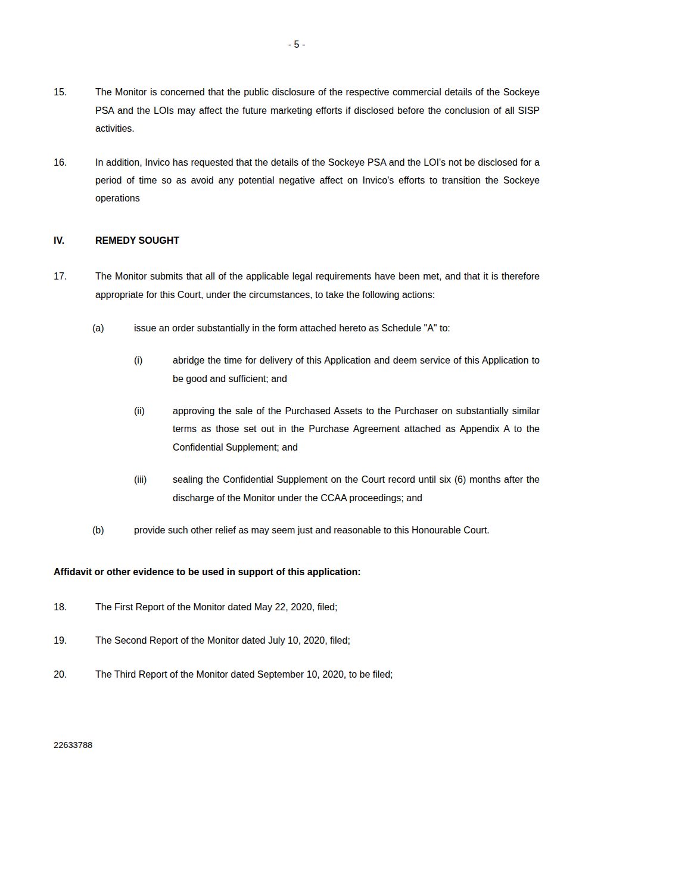- 5 -
15.
The Monitor is concerned that the public disclosure of the respective commercial details of the Sockeye PSA and the LOIs may affect the future marketing efforts if disclosed before the conclusion of all SISP activities.
16.
In addition, Invico has requested that the details of the Sockeye PSA and the LOI's not be disclosed for a period of time so as avoid any potential negative affect on Invico's efforts to transition the Sockeye operations
IV.
REMEDY SOUGHT
17.
The Monitor submits that all of the applicable legal requirements have been met, and that it is therefore appropriate for this Court, under the circumstances, to take the following actions:
(a)
issue an order substantially in the form attached hereto as Schedule "A" to:
(i)
abridge the time for delivery of this Application and deem service of this Application to be good and sufficient; and
(ii)
approving the sale of the Purchased Assets to the Purchaser on substantially similar terms as those set out in the Purchase Agreement attached as Appendix A to the Confidential Supplement; and
(iii)
sealing the Confidential Supplement on the Court record until six (6) months after the discharge of the Monitor under the CCAA proceedings; and
(b)
provide such other relief as may seem just and reasonable to this Honourable Court.
Affidavit or other evidence to be used in support of this application:
18.
The First Report of the Monitor dated May 22, 2020, filed;
19.
The Second Report of the Monitor dated July 10, 2020, filed;
20.
The Third Report of the Monitor dated September 10, 2020, to be filed;
22633788